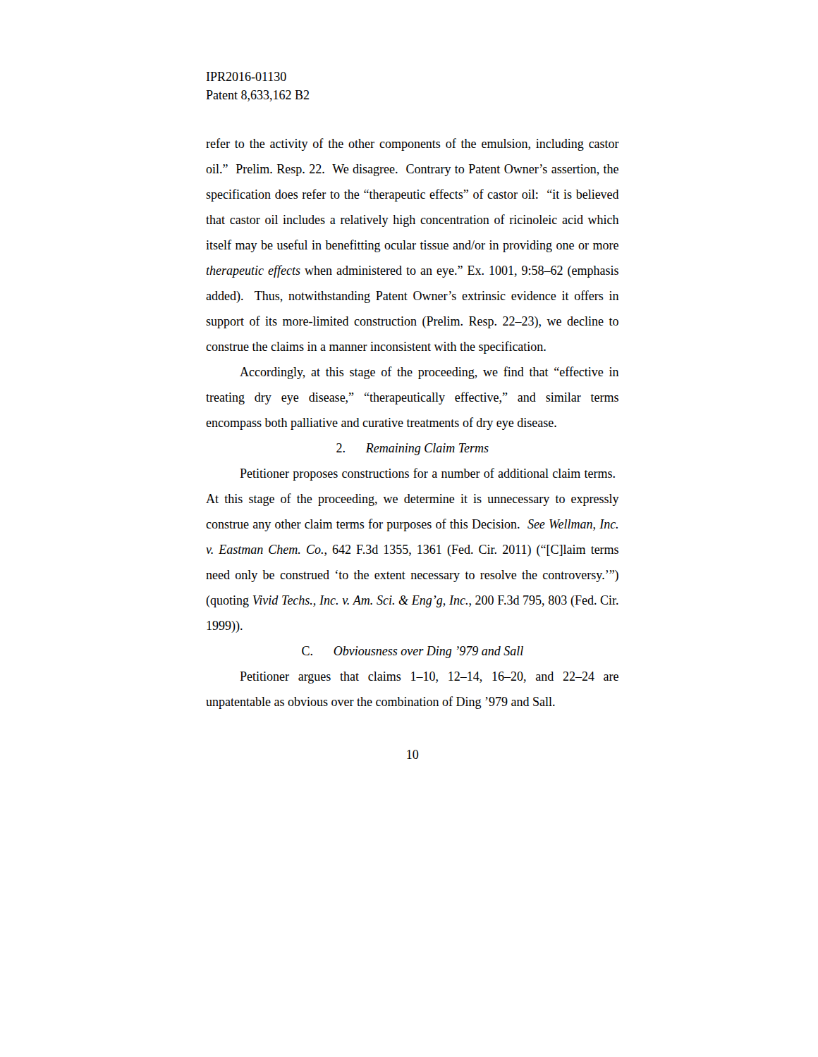IPR2016-01130
Patent 8,633,162 B2
refer to the activity of the other components of the emulsion, including castor oil.” Prelim. Resp. 22. We disagree. Contrary to Patent Owner’s assertion, the specification does refer to the “therapeutic effects” of castor oil: “it is believed that castor oil includes a relatively high concentration of ricinoleic acid which itself may be useful in benefitting ocular tissue and/or in providing one or more therapeutic effects when administered to an eye.” Ex. 1001, 9:58–62 (emphasis added). Thus, notwithstanding Patent Owner’s extrinsic evidence it offers in support of its more-limited construction (Prelim. Resp. 22–23), we decline to construe the claims in a manner inconsistent with the specification.
Accordingly, at this stage of the proceeding, we find that “effective in treating dry eye disease,” “therapeutically effective,” and similar terms encompass both palliative and curative treatments of dry eye disease.
2. Remaining Claim Terms
Petitioner proposes constructions for a number of additional claim terms. At this stage of the proceeding, we determine it is unnecessary to expressly construe any other claim terms for purposes of this Decision. See Wellman, Inc. v. Eastman Chem. Co., 642 F.3d 1355, 1361 (Fed. Cir. 2011) (“[C]laim terms need only be construed ‘to the extent necessary to resolve the controversy.’”) (quoting Vivid Techs., Inc. v. Am. Sci. & Eng’g, Inc., 200 F.3d 795, 803 (Fed. Cir. 1999)).
C. Obviousness over Ding ’979 and Sall
Petitioner argues that claims 1–10, 12–14, 16–20, and 22–24 are unpatentable as obvious over the combination of Ding ’979 and Sall.
10